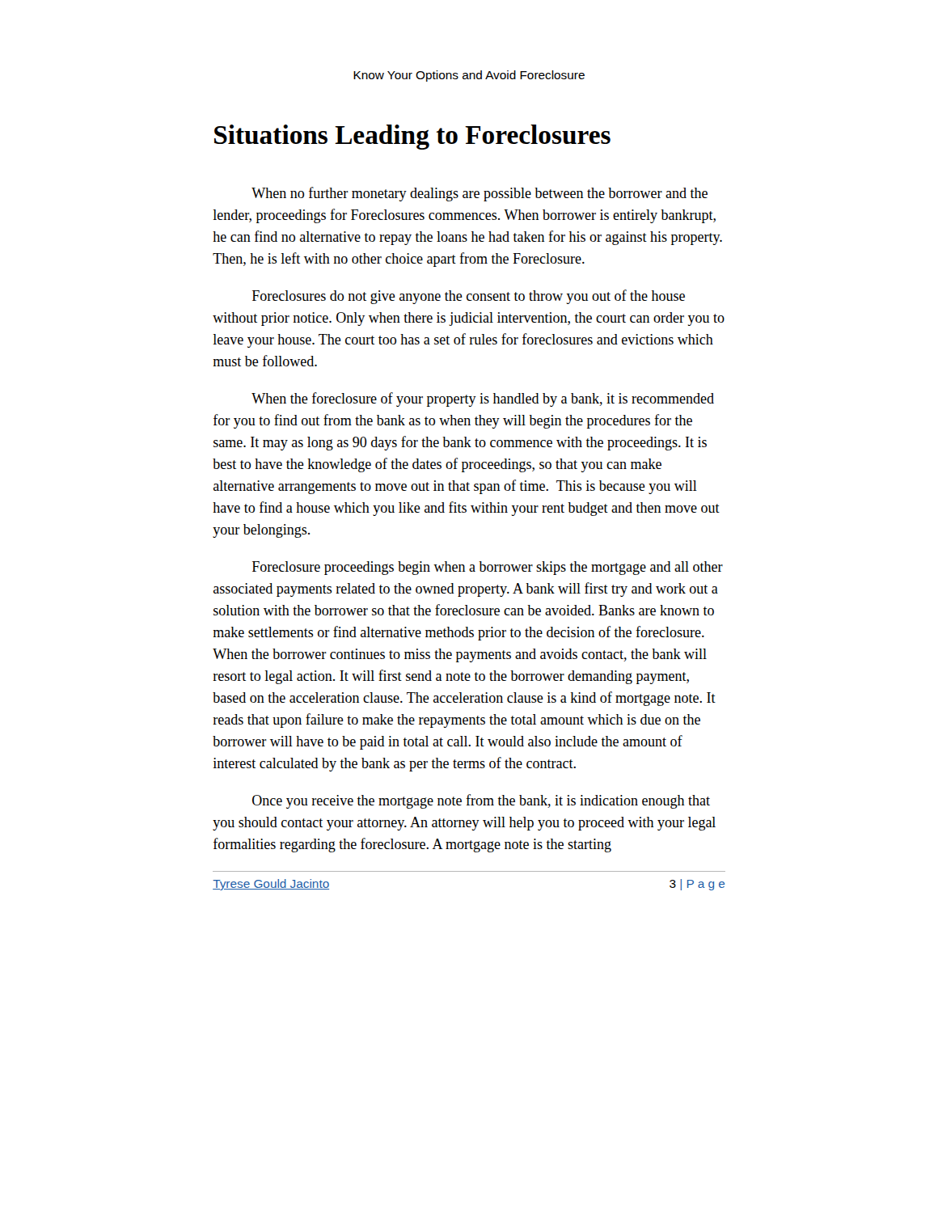Know Your Options and Avoid Foreclosure
Situations Leading to Foreclosures
When no further monetary dealings are possible between the borrower and the lender, proceedings for Foreclosures commences. When borrower is entirely bankrupt, he can find no alternative to repay the loans he had taken for his or against his property. Then, he is left with no other choice apart from the Foreclosure.
Foreclosures do not give anyone the consent to throw you out of the house without prior notice. Only when there is judicial intervention, the court can order you to leave your house. The court too has a set of rules for foreclosures and evictions which must be followed.
When the foreclosure of your property is handled by a bank, it is recommended for you to find out from the bank as to when they will begin the procedures for the same. It may as long as 90 days for the bank to commence with the proceedings. It is best to have the knowledge of the dates of proceedings, so that you can make alternative arrangements to move out in that span of time. This is because you will have to find a house which you like and fits within your rent budget and then move out your belongings.
Foreclosure proceedings begin when a borrower skips the mortgage and all other associated payments related to the owned property. A bank will first try and work out a solution with the borrower so that the foreclosure can be avoided. Banks are known to make settlements or find alternative methods prior to the decision of the foreclosure. When the borrower continues to miss the payments and avoids contact, the bank will resort to legal action. It will first send a note to the borrower demanding payment, based on the acceleration clause. The acceleration clause is a kind of mortgage note. It reads that upon failure to make the repayments the total amount which is due on the borrower will have to be paid in total at call. It would also include the amount of interest calculated by the bank as per the terms of the contract.
Once you receive the mortgage note from the bank, it is indication enough that you should contact your attorney. An attorney will help you to proceed with your legal formalities regarding the foreclosure. A mortgage note is the starting
Tyrese Gould Jacinto 3 | P a g e